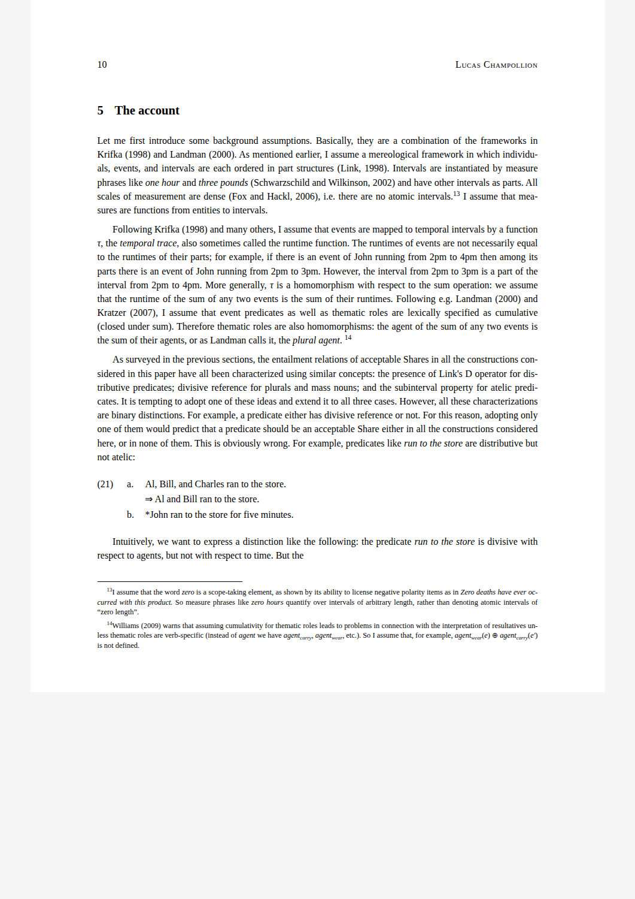10 Lucas Champollion
5 The account
Let me first introduce some background assumptions. Basically, they are a combination of the frameworks in Krifka (1998) and Landman (2000). As mentioned earlier, I assume a mereological framework in which individuals, events, and intervals are each ordered in part structures (Link, 1998). Intervals are instantiated by measure phrases like one hour and three pounds (Schwarzschild and Wilkinson, 2002) and have other intervals as parts. All scales of measurement are dense (Fox and Hackl, 2006), i.e. there are no atomic intervals.13 I assume that measures are functions from entities to intervals.
Following Krifka (1998) and many others, I assume that events are mapped to temporal intervals by a function τ, the temporal trace, also sometimes called the runtime function. The runtimes of events are not necessarily equal to the runtimes of their parts; for example, if there is an event of John running from 2pm to 4pm then among its parts there is an event of John running from 2pm to 3pm. However, the interval from 2pm to 3pm is a part of the interval from 2pm to 4pm. More generally, τ is a homomorphism with respect to the sum operation: we assume that the runtime of the sum of any two events is the sum of their runtimes. Following e.g. Landman (2000) and Kratzer (2007), I assume that event predicates as well as thematic roles are lexically specified as cumulative (closed under sum). Therefore thematic roles are also homomorphisms: the agent of the sum of any two events is the sum of their agents, or as Landman calls it, the plural agent. 14
As surveyed in the previous sections, the entailment relations of acceptable Shares in all the constructions considered in this paper have all been characterized using similar concepts: the presence of Link's D operator for distributive predicates; divisive reference for plurals and mass nouns; and the subinterval property for atelic predicates. It is tempting to adopt one of these ideas and extend it to all three cases. However, all these characterizations are binary distinctions. For example, a predicate either has divisive reference or not. For this reason, adopting only one of them would predict that a predicate should be an acceptable Share either in all the constructions considered here, or in none of them. This is obviously wrong. For example, predicates like run to the store are distributive but not atelic:
(21) a. Al, Bill, and Charles ran to the store. ⇒ Al and Bill ran to the store. b.*John ran to the store for five minutes.
Intuitively, we want to express a distinction like the following: the predicate run to the store is divisive with respect to agents, but not with respect to time. But the
13I assume that the word zero is a scope-taking element, as shown by its ability to license negative polarity items as in Zero deaths have ever occurred with this product. So measure phrases like zero hours quantify over intervals of arbitrary length, rather than denoting atomic intervals of “zero length”.
14Williams (2009) warns that assuming cumulativity for thematic roles leads to problems in connection with the interpretation of resultatives unless thematic roles are verb-specific (instead of agent we have agentcarry, agentwear, etc.). So I assume that, for example, agentwear(e) ⊕ agentcarry(e′) is not defined.